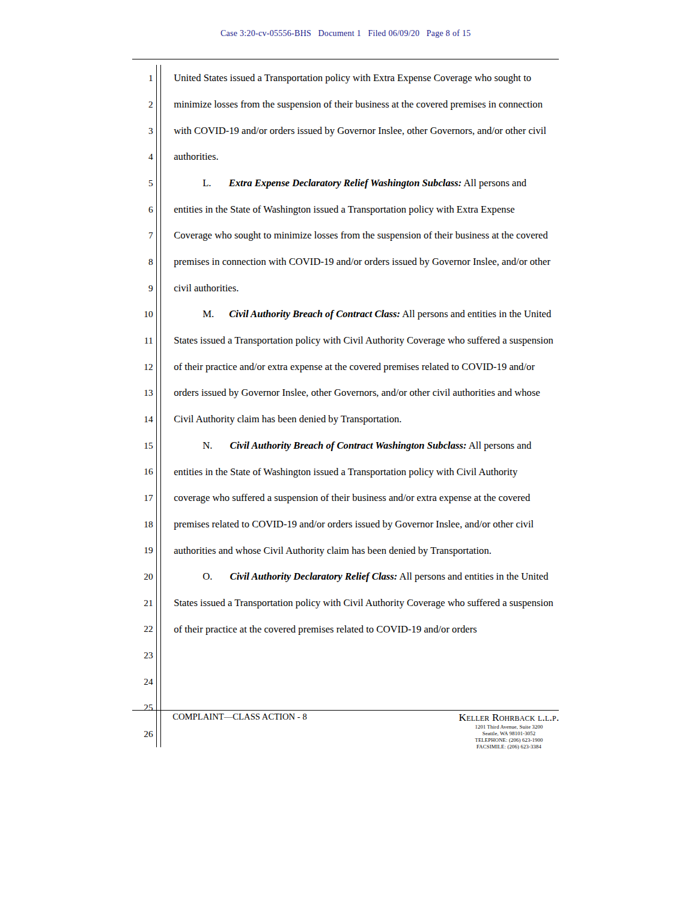Case 3:20-cv-05556-BHS Document 1 Filed 06/09/20 Page 8 of 15
1 2 3 4 5 6 7 8 9 10 11 12 13 14 15 16 17 18 19 20 21 22 23 24 25 26
United States issued a Transportation policy with Extra Expense Coverage who sought to minimize losses from the suspension of their business at the covered premises in connection with COVID-19 and/or orders issued by Governor Inslee, other Governors, and/or other civil authorities.
L. Extra Expense Declaratory Relief Washington Subclass: All persons and entities in the State of Washington issued a Transportation policy with Extra Expense Coverage who sought to minimize losses from the suspension of their business at the covered premises in connection with COVID-19 and/or orders issued by Governor Inslee, and/or other civil authorities.
M. Civil Authority Breach of Contract Class: All persons and entities in the United States issued a Transportation policy with Civil Authority Coverage who suffered a suspension of their practice and/or extra expense at the covered premises related to COVID-19 and/or orders issued by Governor Inslee, other Governors, and/or other civil authorities and whose Civil Authority claim has been denied by Transportation.
N. Civil Authority Breach of Contract Washington Subclass: All persons and entities in the State of Washington issued a Transportation policy with Civil Authority coverage who suffered a suspension of their business and/or extra expense at the covered premises related to COVID-19 and/or orders issued by Governor Inslee, and/or other civil authorities and whose Civil Authority claim has been denied by Transportation.
O. Civil Authority Declaratory Relief Class: All persons and entities in the United States issued a Transportation policy with Civil Authority Coverage who suffered a suspension of their practice at the covered premises related to COVID-19 and/or orders
COMPLAINT—CLASS ACTION - 8
Keller Rohrback l.l.p.
1201 Third Avenue, Suite 3200
Seattle, WA 98101-3052
TELEPHONE: (206) 623-1900
FACSIMILE: (206) 623-3384